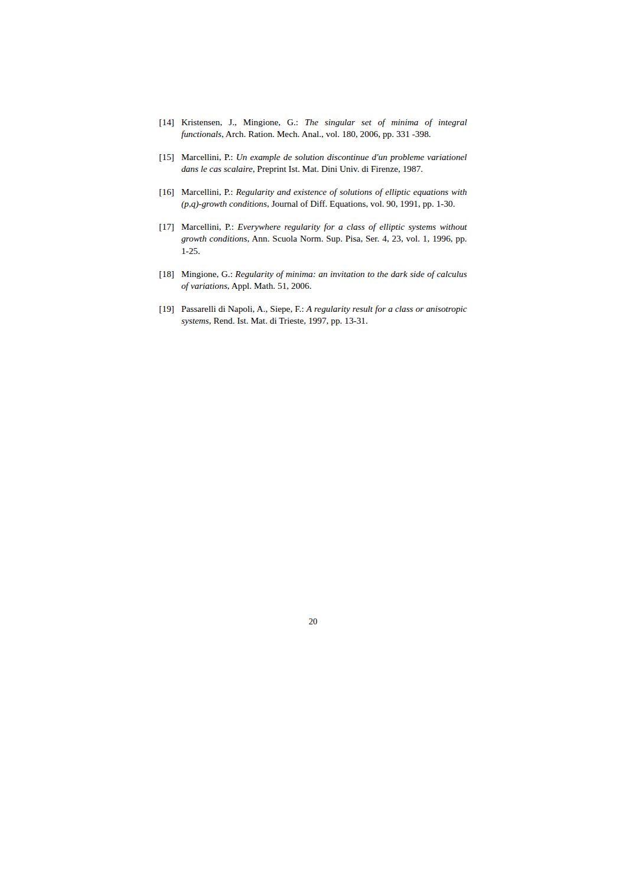[14] Kristensen, J., Mingione, G.: The singular set of minima of integral functionals, Arch. Ration. Mech. Anal., vol. 180, 2006, pp. 331 -398.
[15] Marcellini, P.: Un example de solution discontinue d'un probleme variationel dans le cas scalaire, Preprint Ist. Mat. Dini Univ. di Firenze, 1987.
[16] Marcellini, P.: Regularity and existence of solutions of elliptic equations with (p,q)-growth conditions, Journal of Diff. Equations, vol. 90, 1991, pp. 1-30.
[17] Marcellini, P.: Everywhere regularity for a class of elliptic systems without growth conditions, Ann. Scuola Norm. Sup. Pisa, Ser. 4, 23, vol. 1, 1996, pp. 1-25.
[18] Mingione, G.: Regularity of minima: an invitation to the dark side of calculus of variations, Appl. Math. 51, 2006.
[19] Passarelli di Napoli, A., Siepe, F.: A regularity result for a class or anisotropic systems, Rend. Ist. Mat. di Trieste, 1997, pp. 13-31.
20